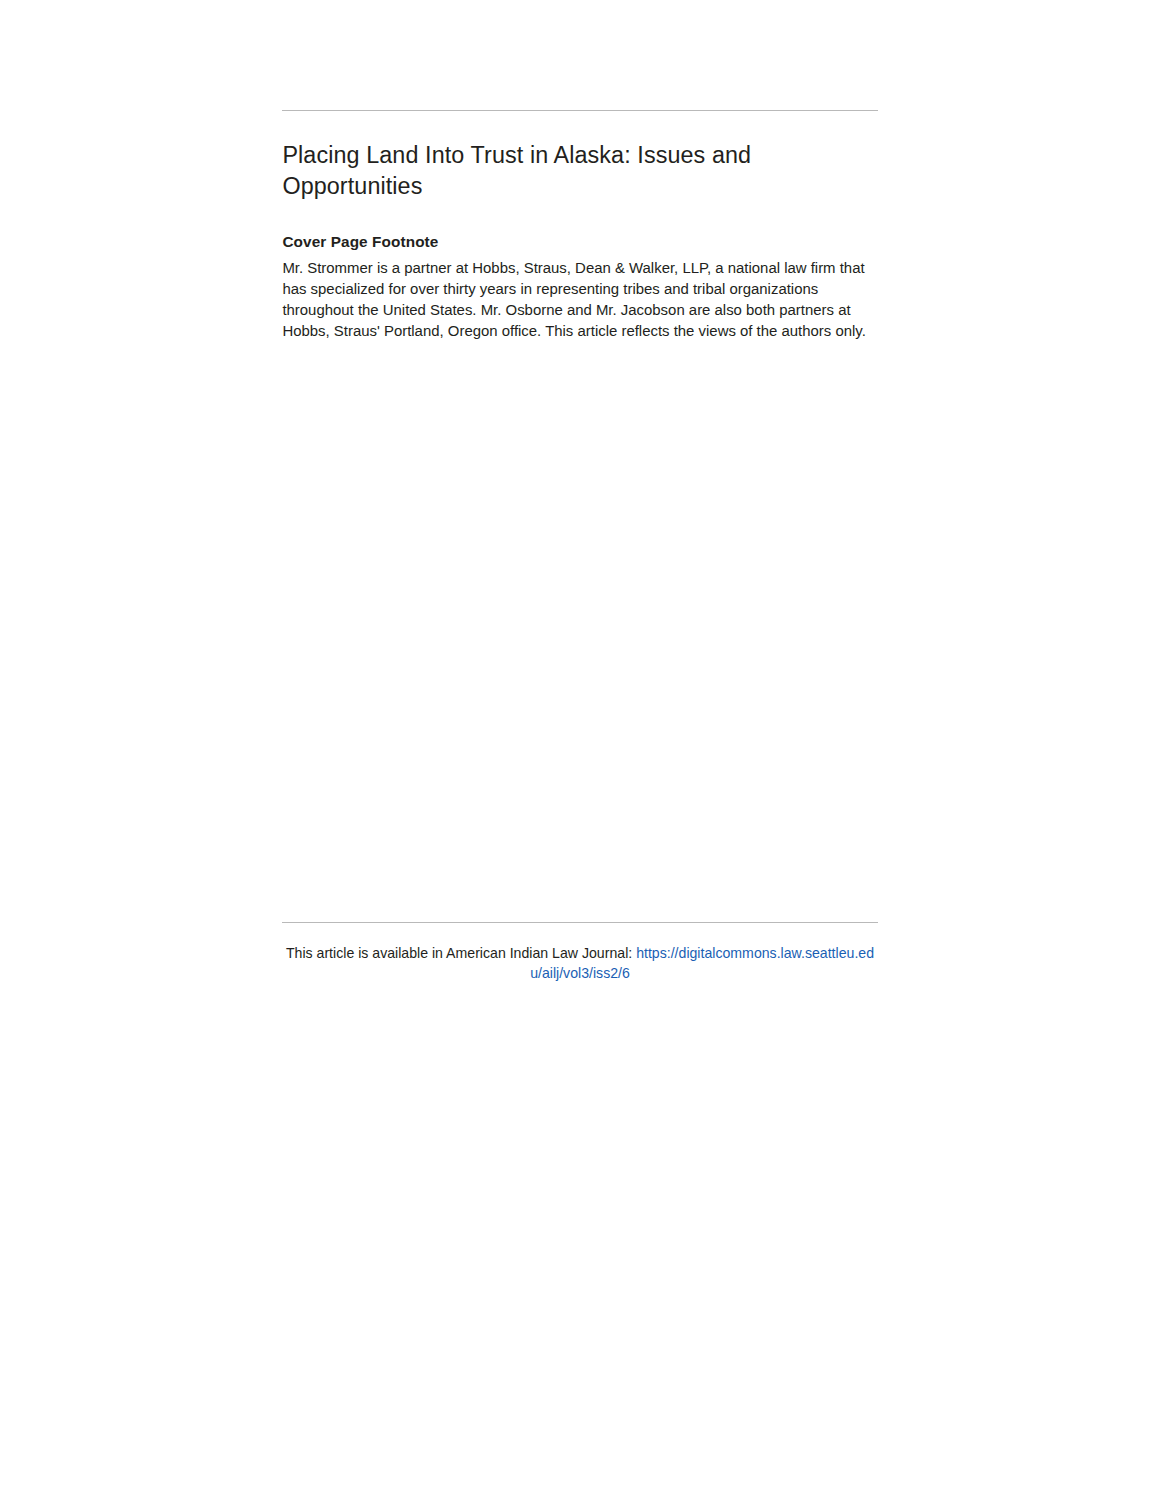Placing Land Into Trust in Alaska: Issues and Opportunities
Cover Page Footnote
Mr. Strommer is a partner at Hobbs, Straus, Dean & Walker, LLP, a national law firm that has specialized for over thirty years in representing tribes and tribal organizations throughout the United States. Mr. Osborne and Mr. Jacobson are also both partners at Hobbs, Straus' Portland, Oregon office. This article reflects the views of the authors only.
This article is available in American Indian Law Journal: https://digitalcommons.law.seattleu.edu/ailj/vol3/iss2/6